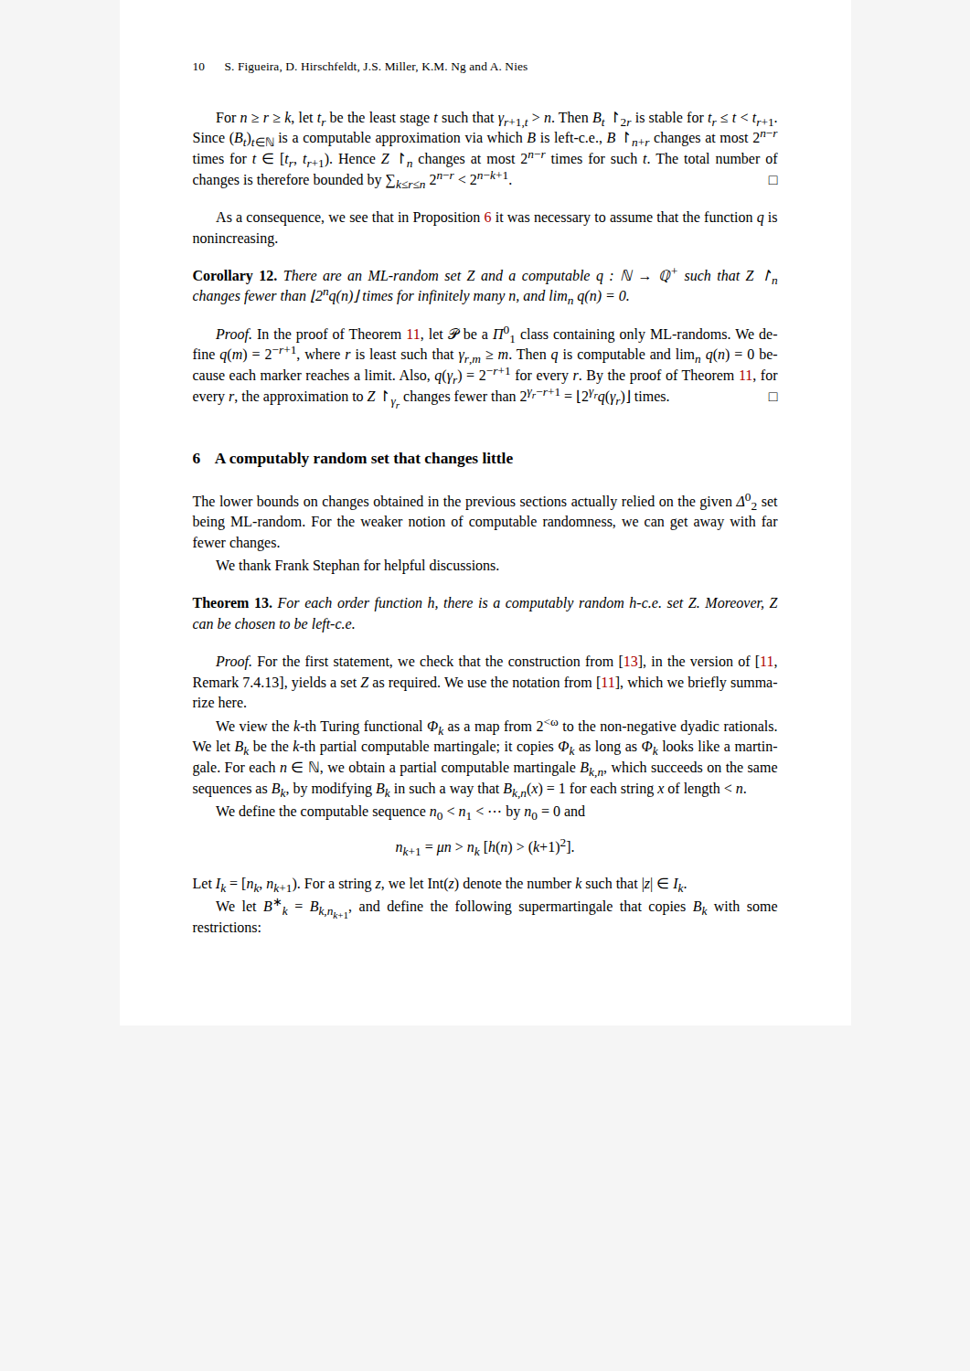10 S. Figueira, D. Hirschfeldt, J.S. Miller, K.M. Ng and A. Nies
For n ≥ r ≥ k, let tr be the least stage t such that γr+1,t > n. Then Bt ↾2r is stable for tr ≤ t < tr+1. Since (Bt)t∈ℕ is a computable approximation via which B is left-c.e., B ↾n+r changes at most 2n−r times for t ∈ [tr, tr+1). Hence Z ↾n changes at most 2n−r times for such t. The total number of changes is therefore bounded by ∑k≤r≤n 2n−r < 2n−k+1.□
As a consequence, we see that in Proposition 6 it was necessary to assume that the function q is nonincreasing.
Corollary 12. There are an ML-random set Z and a computable q : ℕ → ℚ+ such that Z ↾n changes fewer than ⌊2nq(n)⌋ times for infinitely many n, and limn q(n) = 0.
Proof. In the proof of Theorem 11, let 𝒫 be a Π01 class containing only ML-randoms. We define q(m) = 2−r+1, where r is least such that γr,m ≥ m. Then q is computable and limn q(n) = 0 because each marker reaches a limit. Also, q(γr) = 2−r+1 for every r. By the proof of Theorem 11, for every r, the approximation to Z ↾γr changes fewer than 2γr−r+1 = ⌊2γrq(γr)⌋ times.□
6 A computably random set that changes little
The lower bounds on changes obtained in the previous sections actually relied on the given Δ02 set being ML-random. For the weaker notion of computable randomness, we can get away with far fewer changes.
We thank Frank Stephan for helpful discussions.
Theorem 13. For each order function h, there is a computably random h-c.e. set Z. Moreover, Z can be chosen to be left-c.e.
Proof. For the first statement, we check that the construction from [13], in the version of [11, Remark 7.4.13], yields a set Z as required. We use the notation from [11], which we briefly summarize here.
We view the k-th Turing functional Φk as a map from 2<ω to the non-negative dyadic rationals. We let Bk be the k-th partial computable martingale; it copies Φk as long as Φk looks like a martingale. For each n ∈ ℕ, we obtain a partial computable martingale Bk,n, which succeeds on the same sequences as Bk, by modifying Bk in such a way that Bk,n(x) = 1 for each string x of length < n.
We define the computable sequence n0 < n1 < ⋯ by n0 = 0 and
nk+1 = μn > nk [h(n) > (k+1)2].
Let Ik = [nk, nk+1). For a string z, we let Int(z) denote the number k such that |z| ∈ Ik.
We let B∗k = Bk,nk+1, and define the following supermartingale that copies Bk with some restrictions: